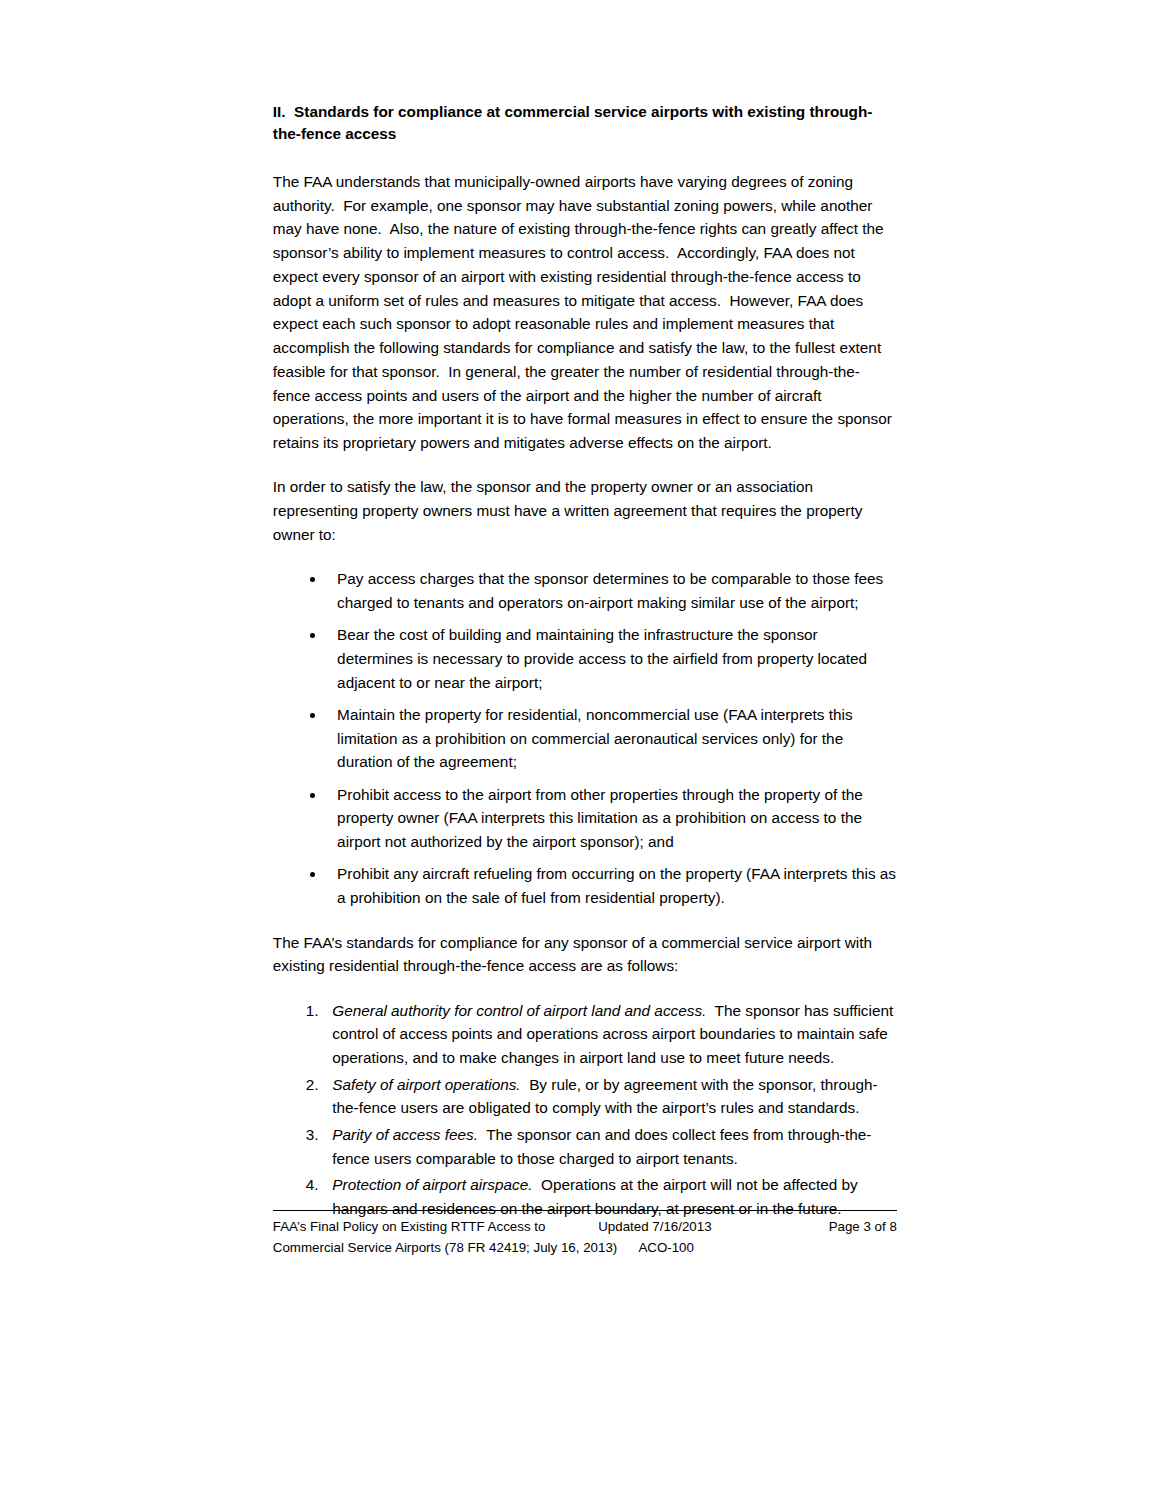II. Standards for compliance at commercial service airports with existing through-the-fence access
The FAA understands that municipally-owned airports have varying degrees of zoning authority. For example, one sponsor may have substantial zoning powers, while another may have none. Also, the nature of existing through-the-fence rights can greatly affect the sponsor’s ability to implement measures to control access. Accordingly, FAA does not expect every sponsor of an airport with existing residential through-the-fence access to adopt a uniform set of rules and measures to mitigate that access. However, FAA does expect each such sponsor to adopt reasonable rules and implement measures that accomplish the following standards for compliance and satisfy the law, to the fullest extent feasible for that sponsor. In general, the greater the number of residential through-the-fence access points and users of the airport and the higher the number of aircraft operations, the more important it is to have formal measures in effect to ensure the sponsor retains its proprietary powers and mitigates adverse effects on the airport.
In order to satisfy the law, the sponsor and the property owner or an association representing property owners must have a written agreement that requires the property owner to:
Pay access charges that the sponsor determines to be comparable to those fees charged to tenants and operators on-airport making similar use of the airport;
Bear the cost of building and maintaining the infrastructure the sponsor determines is necessary to provide access to the airfield from property located adjacent to or near the airport;
Maintain the property for residential, noncommercial use (FAA interprets this limitation as a prohibition on commercial aeronautical services only) for the duration of the agreement;
Prohibit access to the airport from other properties through the property of the property owner (FAA interprets this limitation as a prohibition on access to the airport not authorized by the airport sponsor); and
Prohibit any aircraft refueling from occurring on the property (FAA interprets this as a prohibition on the sale of fuel from residential property).
The FAA’s standards for compliance for any sponsor of a commercial service airport with existing residential through-the-fence access are as follows:
General authority for control of airport land and access. The sponsor has sufficient control of access points and operations across airport boundaries to maintain safe operations, and to make changes in airport land use to meet future needs.
Safety of airport operations. By rule, or by agreement with the sponsor, through-the-fence users are obligated to comply with the airport’s rules and standards.
Parity of access fees. The sponsor can and does collect fees from through-the-fence users comparable to those charged to airport tenants.
Protection of airport airspace. Operations at the airport will not be affected by hangars and residences on the airport boundary, at present or in the future.
FAA’s Final Policy on Existing RTTF Access to
Updated 7/16/2013
Page 3 of 8
Commercial Service Airports (78 FR 42419; July 16, 2013)
ACO-100